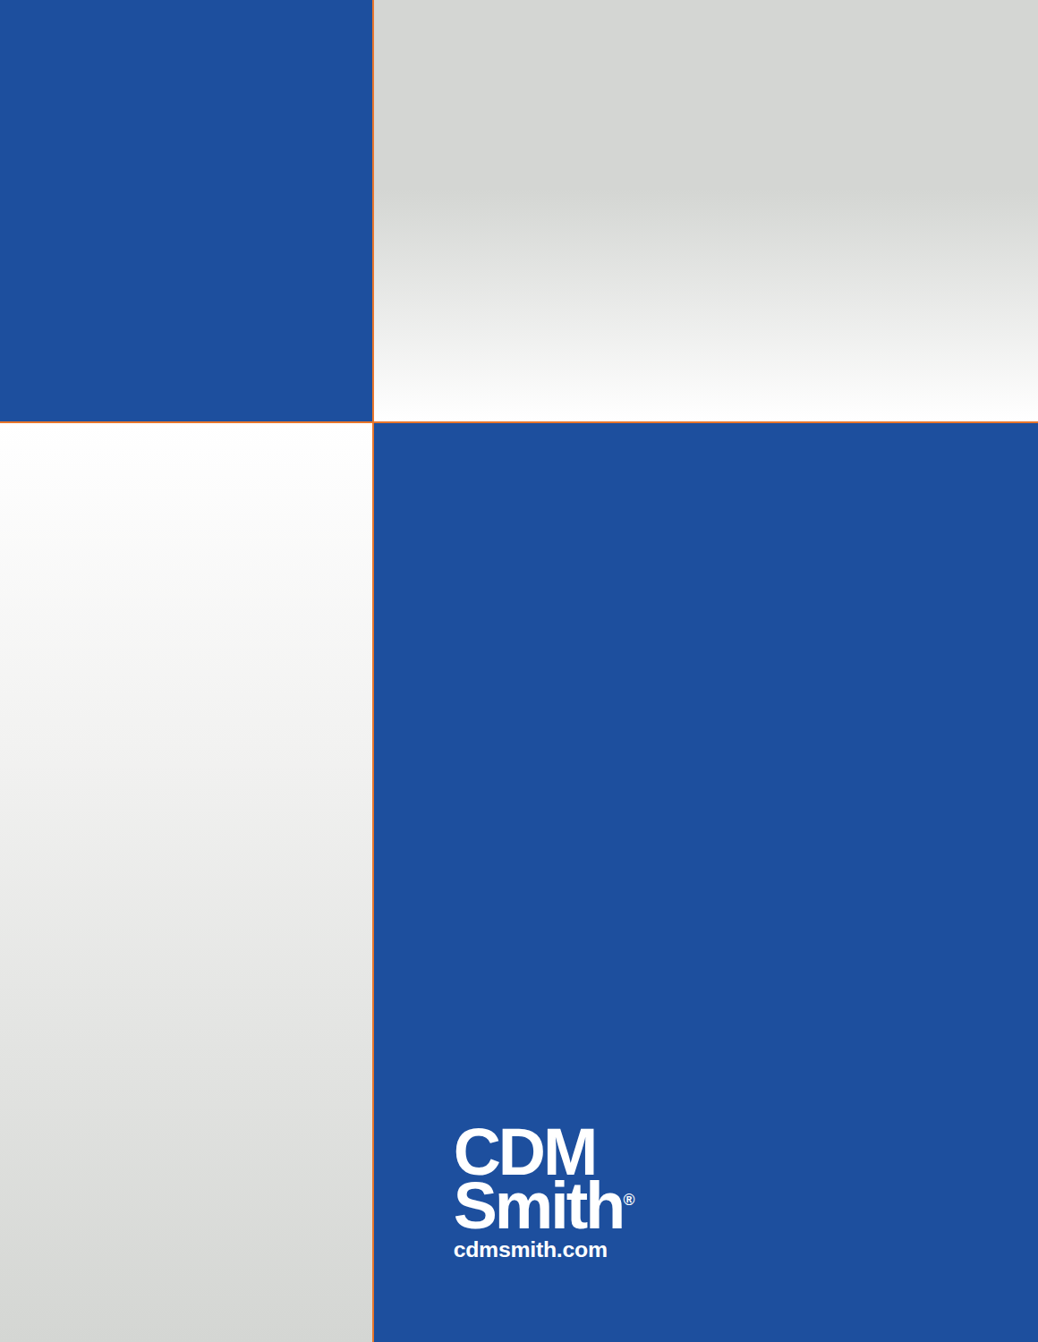CDM Smith® cdmsmith.com